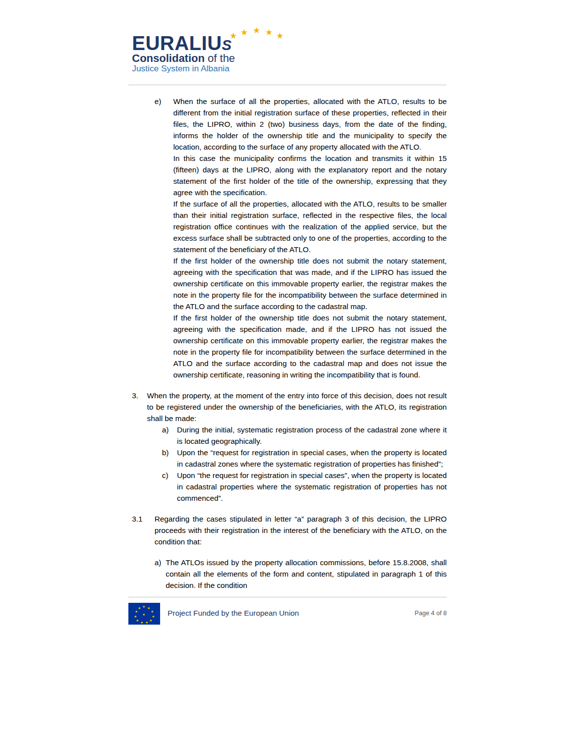★ ★ ★ ★ ★
EURALIUS
Consolidation of the
Justice System in Albania
e)
When the surface of all the properties, allocated with the ATLO, results to be different from the initial registration surface of these properties, reflected in their files, the LIPRO, within 2 (two) business days, from the date of the finding, informs the holder of the ownership title and the municipality to specify the location, according to the surface of any property allocated with the ATLO.
In this case the municipality confirms the location and transmits it within 15 (fifteen) days at the LIPRO, along with the explanatory report and the notary statement of the first holder of the title of the ownership, expressing that they agree with the specification.
If the surface of all the properties, allocated with the ATLO, results to be smaller than their initial registration surface, reflected in the respective files, the local registration office continues with the realization of the applied service, but the excess surface shall be subtracted only to one of the properties, according to the statement of the beneficiary of the ATLO.
If the first holder of the ownership title does not submit the notary statement, agreeing with the specification that was made, and if the LIPRO has issued the ownership certificate on this immovable property earlier, the registrar makes the note in the property file for the incompatibility between the surface determined in the ATLO and the surface according to the cadastral map.
If the first holder of the ownership title does not submit the notary statement, agreeing with the specification made, and if the LIPRO has not issued the ownership certificate on this immovable property earlier, the registrar makes the note in the property file for incompatibility between the surface determined in the ATLO and the surface according to the cadastral map and does not issue the ownership certificate, reasoning in writing the incompatibility that is found.
3.
When the property, at the moment of the entry into force of this decision, does not result to be registered under the ownership of the beneficiaries, with the ATLO, its registration shall be made:
a)
During the initial, systematic registration process of the cadastral zone where it is located geographically.
b)
Upon the “request for registration in special cases, when the property is located in cadastral zones where the systematic registration of properties has finished”;
c)
Upon “the request for registration in special cases”, when the property is located in cadastral properties where the systematic registration of properties has not commenced”.
3.1
Regarding the cases stipulated in letter “a” paragraph 3 of this decision, the LIPRO proceeds with their registration in the interest of the beneficiary with the ATLO, on the condition that:
a)
The ATLOs issued by the property allocation commissions, before 15.8.2008, shall contain all the elements of the form and content, stipulated in paragraph 1 of this decision. If the condition
★ ★ ★ ★ ★ ★ ★ ★ ★ ★ ★ ★
Project Funded by the European Union
Page 4 of 8